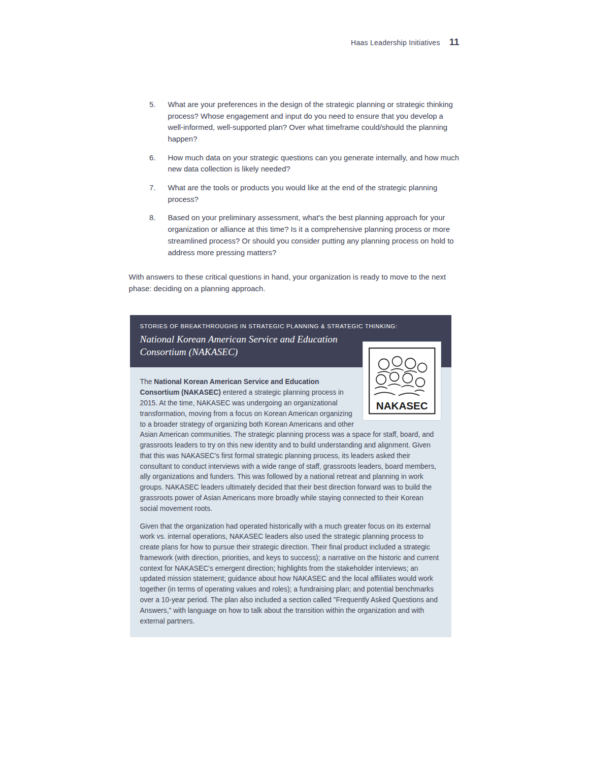Haas Leadership Initiatives 11
What are your preferences in the design of the strategic planning or strategic thinking process? Whose engagement and input do you need to ensure that you develop a well-informed, well-supported plan? Over what timeframe could/should the planning happen?
How much data on your strategic questions can you generate internally, and how much new data collection is likely needed?
What are the tools or products you would like at the end of the strategic planning process?
Based on your preliminary assessment, what's the best planning approach for your organization or alliance at this time? Is it a comprehensive planning process or more streamlined process? Or should you consider putting any planning process on hold to address more pressing matters?
With answers to these critical questions in hand, your organization is ready to move to the next phase: deciding on a planning approach.
Stories of Breakthroughs in Strategic Planning & Strategic Thinking:
National Korean American Service and Education Consortium (NAKASEC)
NAKASEC
The National Korean American Service and Education Consortium (NAKASEC) entered a strategic planning process in 2015. At the time, NAKASEC was undergoing an organizational transformation, moving from a focus on Korean American organizing to a broader strategy of organizing both Korean Americans and other Asian American communities. The strategic planning process was a space for staff, board, and grassroots leaders to try on this new identity and to build understanding and alignment. Given that this was NAKASEC's first formal strategic planning process, its leaders asked their consultant to conduct interviews with a wide range of staff, grassroots leaders, board members, ally organizations and funders. This was followed by a national retreat and planning in work groups. NAKASEC leaders ultimately decided that their best direction forward was to build the grassroots power of Asian Americans more broadly while staying connected to their Korean social movement roots.
Given that the organization had operated historically with a much greater focus on its external work vs. internal operations, NAKASEC leaders also used the strategic planning process to create plans for how to pursue their strategic direction. Their final product included a strategic framework (with direction, priorities, and keys to success); a narrative on the historic and current context for NAKASEC's emergent direction; highlights from the stakeholder interviews; an updated mission statement; guidance about how NAKASEC and the local affiliates would work together (in terms of operating values and roles); a fundraising plan; and potential benchmarks over a 10-year period. The plan also included a section called "Frequently Asked Questions and Answers," with language on how to talk about the transition within the organization and with external partners.